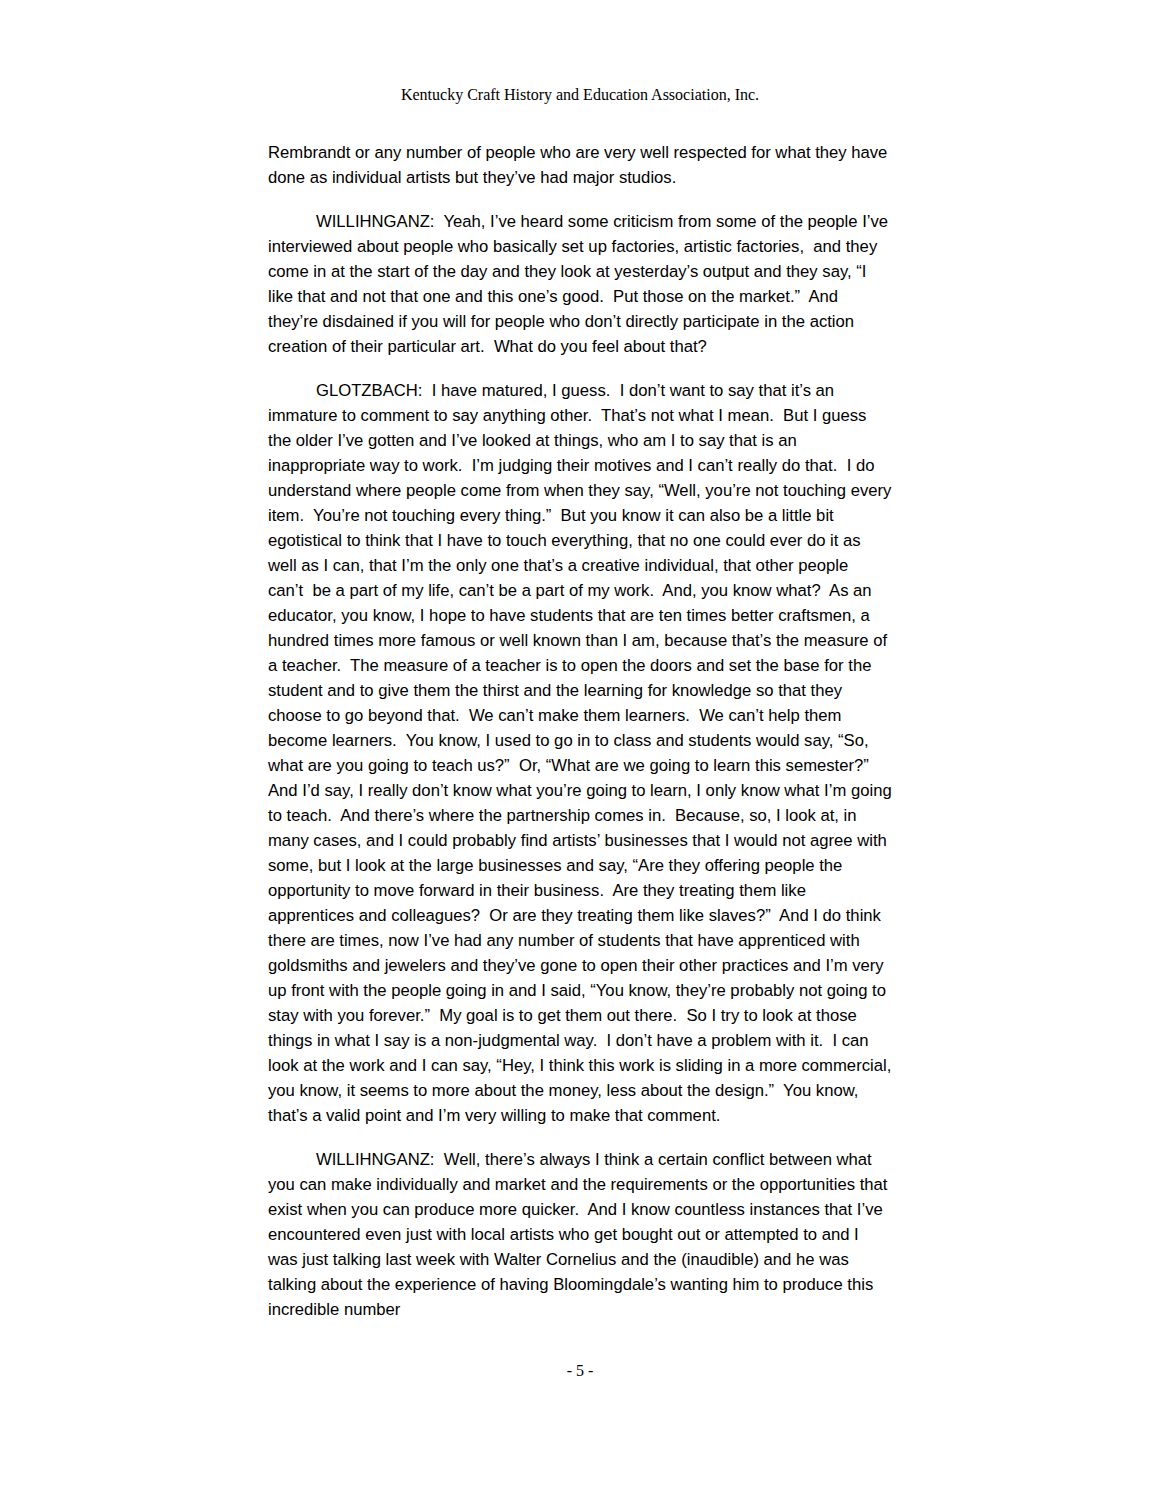Kentucky Craft History and Education Association, Inc.
Rembrandt or any number of people who are very well respected for what they have done as individual artists but they’ve had major studios.
WILLIHNGANZ: Yeah, I’ve heard some criticism from some of the people I’ve interviewed about people who basically set up factories, artistic factories, and they come in at the start of the day and they look at yesterday’s output and they say, “I like that and not that one and this one’s good. Put those on the market.” And they’re disdained if you will for people who don’t directly participate in the action creation of their particular art. What do you feel about that?
GLOTZBACH: I have matured, I guess. I don’t want to say that it’s an immature to comment to say anything other. That’s not what I mean. But I guess the older I’ve gotten and I’ve looked at things, who am I to say that is an inappropriate way to work. I’m judging their motives and I can’t really do that. I do understand where people come from when they say, “Well, you’re not touching every item. You’re not touching every thing.” But you know it can also be a little bit egotistical to think that I have to touch everything, that no one could ever do it as well as I can, that I’m the only one that’s a creative individual, that other people can’t be a part of my life, can’t be a part of my work. And, you know what? As an educator, you know, I hope to have students that are ten times better craftsmen, a hundred times more famous or well known than I am, because that’s the measure of a teacher. The measure of a teacher is to open the doors and set the base for the student and to give them the thirst and the learning for knowledge so that they choose to go beyond that. We can’t make them learners. We can’t help them become learners. You know, I used to go in to class and students would say, “So, what are you going to teach us?” Or, “What are we going to learn this semester?” And I’d say, I really don’t know what you’re going to learn, I only know what I’m going to teach. And there’s where the partnership comes in. Because, so, I look at, in many cases, and I could probably find artists’ businesses that I would not agree with some, but I look at the large businesses and say, “Are they offering people the opportunity to move forward in their business. Are they treating them like apprentices and colleagues? Or are they treating them like slaves?” And I do think there are times, now I’ve had any number of students that have apprenticed with goldsmiths and jewelers and they’ve gone to open their other practices and I’m very up front with the people going in and I said, “You know, they’re probably not going to stay with you forever.” My goal is to get them out there. So I try to look at those things in what I say is a non-judgmental way. I don’t have a problem with it. I can look at the work and I can say, “Hey, I think this work is sliding in a more commercial, you know, it seems to more about the money, less about the design.” You know, that’s a valid point and I’m very willing to make that comment.
WILLIHNGANZ: Well, there’s always I think a certain conflict between what you can make individually and market and the requirements or the opportunities that exist when you can produce more quicker. And I know countless instances that I’ve encountered even just with local artists who get bought out or attempted to and I was just talking last week with Walter Cornelius and the (inaudible) and he was talking about the experience of having Bloomingdale’s wanting him to produce this incredible number
- 5 -